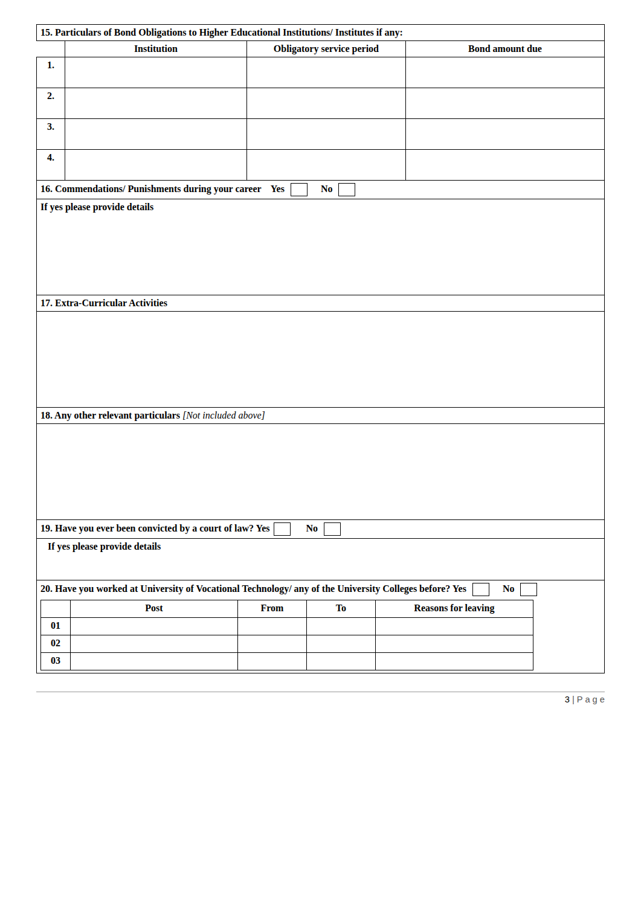| 15. Particulars of Bond Obligations to Higher Educational Institutions/ Institutes if any: |
| | Institution | Obligatory service period | Bond amount due |
| 1. | | | |
| 2. | | | |
| 3. | | | |
| 4. | | | |
| 16. Commendations/ Punishments during your career Yes No |
| If yes please provide details |
| 17. Extra-Curricular Activities |
| 18. Any other relevant particulars [Not included above] |
| 19. Have you ever been convicted by a court of law? Yes No |
| If yes please provide details |
| 20. Have you worked at University of Vocational Technology/ any of the University Colleges before? Yes No / / Post / From / To / Reasons for leaving / / --- / --- / --- / --- / --- / / 01 / / / / / / 02 / / / / / / 03 / / / / / |
3 | P a g e